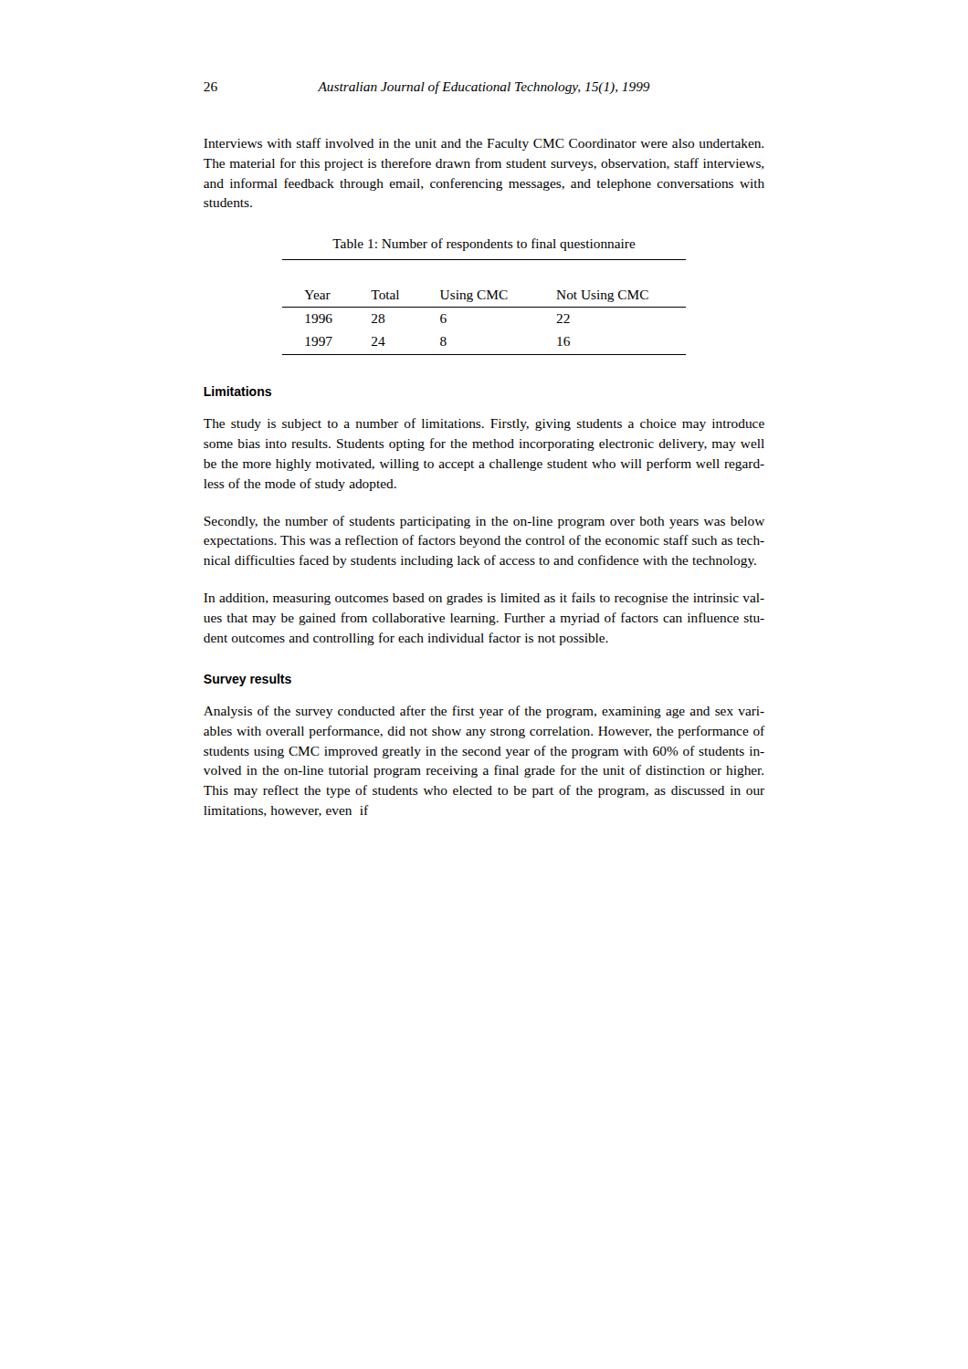26
Australian Journal of Educational Technology, 15(1), 1999
Interviews with staff involved in the unit and the Faculty CMC Coordinator were also undertaken. The material for this project is therefore drawn from student surveys, observation, staff interviews, and informal feedback through email, conferencing messages, and telephone conversations with students.
Table 1: Number of respondents to final questionnaire
| Year | Total | Using CMC | Not Using CMC |
| --- | --- | --- | --- |
| 1996 | 28 | 6 | 22 |
| 1997 | 24 | 8 | 16 |
Limitations
The study is subject to a number of limitations. Firstly, giving students a choice may introduce some bias into results. Students opting for the method incorporating electronic delivery, may well be the more highly motivated, willing to accept a challenge student who will perform well regardless of the mode of study adopted.
Secondly, the number of students participating in the on-line program over both years was below expectations. This was a reflection of factors beyond the control of the economic staff such as technical difficulties faced by students including lack of access to and confidence with the technology.
In addition, measuring outcomes based on grades is limited as it fails to recognise the intrinsic values that may be gained from collaborative learning. Further a myriad of factors can influence student outcomes and controlling for each individual factor is not possible.
Survey results
Analysis of the survey conducted after the first year of the program, examining age and sex variables with overall performance, did not show any strong correlation. However, the performance of students using CMC improved greatly in the second year of the program with 60% of students involved in the on-line tutorial program receiving a final grade for the unit of distinction or higher. This may reflect the type of students who elected to be part of the program, as discussed in our limitations, however, even if